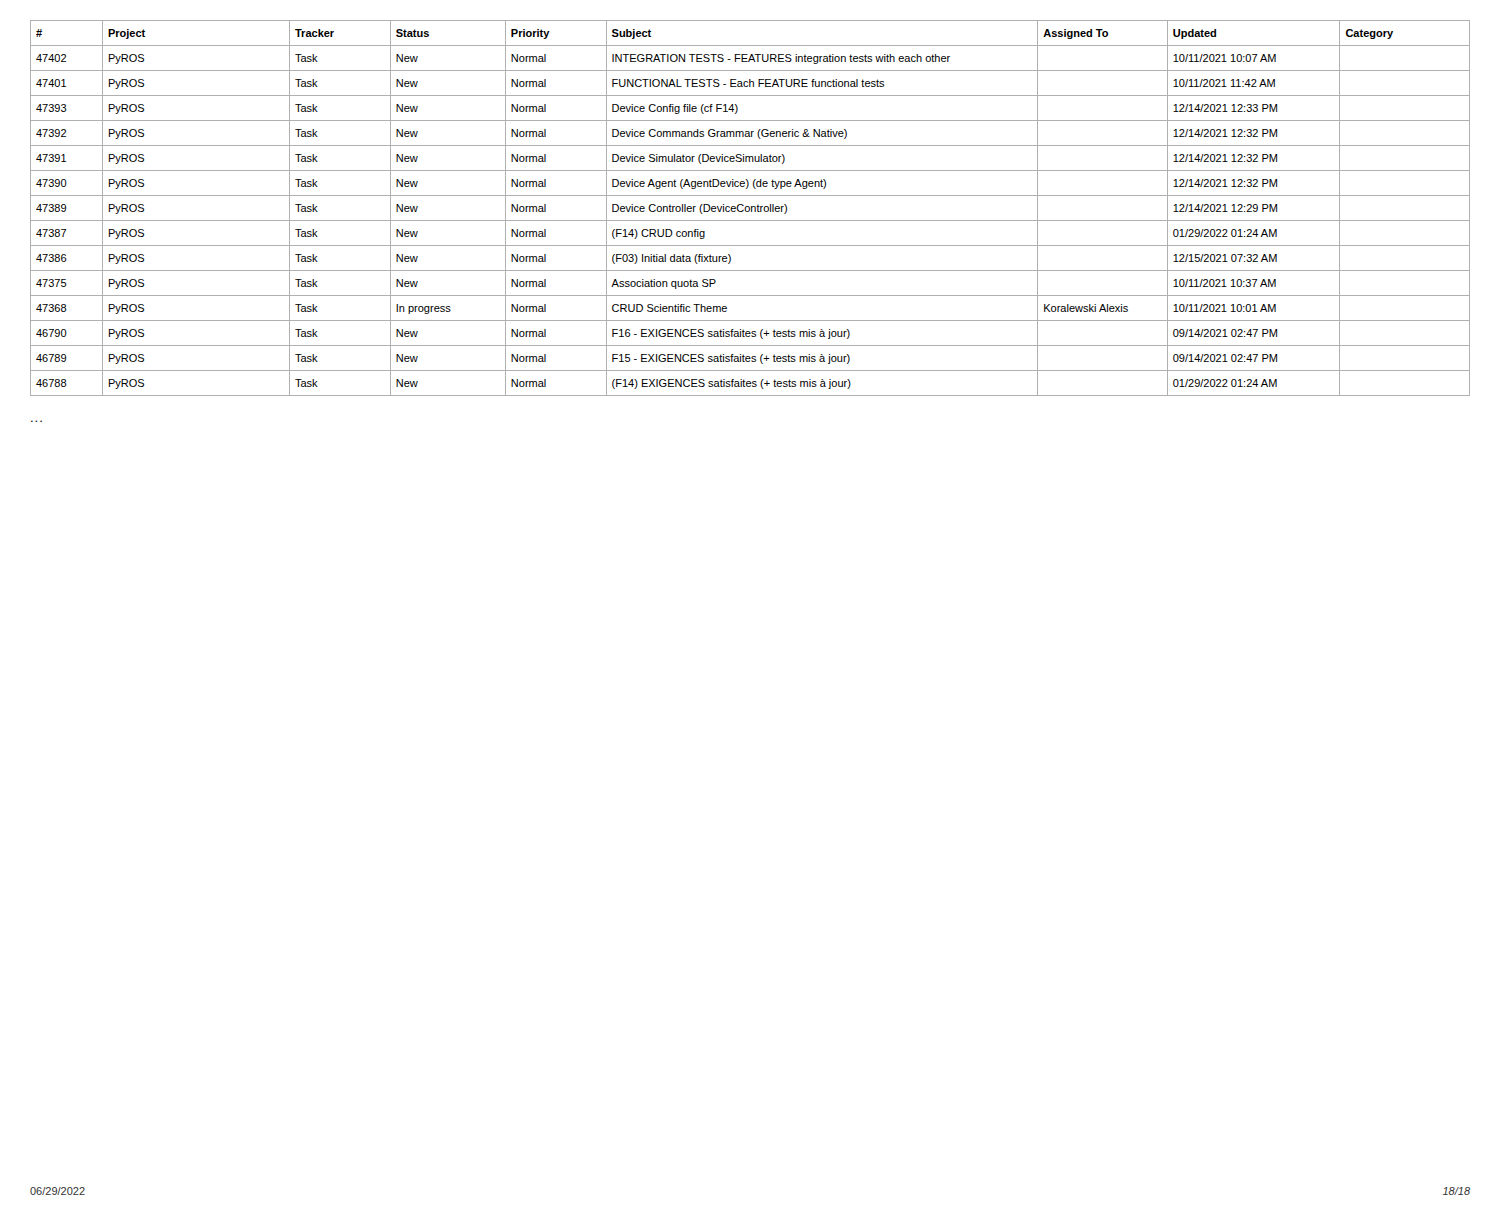| # | Project | Tracker | Status | Priority | Subject | Assigned To | Updated | Category |
| --- | --- | --- | --- | --- | --- | --- | --- | --- |
| 47402 | PyROS | Task | New | Normal | INTEGRATION TESTS - FEATURES integration tests with each other | | 10/11/2021 10:07 AM | |
| 47401 | PyROS | Task | New | Normal | FUNCTIONAL TESTS - Each FEATURE functional tests | | 10/11/2021 11:42 AM | |
| 47393 | PyROS | Task | New | Normal | Device Config file (cf F14) | | 12/14/2021 12:33 PM | |
| 47392 | PyROS | Task | New | Normal | Device Commands Grammar (Generic & Native) | | 12/14/2021 12:32 PM | |
| 47391 | PyROS | Task | New | Normal | Device Simulator (DeviceSimulator) | | 12/14/2021 12:32 PM | |
| 47390 | PyROS | Task | New | Normal | Device Agent (AgentDevice) (de type Agent) | | 12/14/2021 12:32 PM | |
| 47389 | PyROS | Task | New | Normal | Device Controller (DeviceController) | | 12/14/2021 12:29 PM | |
| 47387 | PyROS | Task | New | Normal | (F14) CRUD config | | 01/29/2022 01:24 AM | |
| 47386 | PyROS | Task | New | Normal | (F03) Initial data (fixture) | | 12/15/2021 07:32 AM | |
| 47375 | PyROS | Task | New | Normal | Association quota SP | | 10/11/2021 10:37 AM | |
| 47368 | PyROS | Task | In progress | Normal | CRUD Scientific Theme | Koralewski Alexis | 10/11/2021 10:01 AM | |
| 46790 | PyROS | Task | New | Normal | F16 - EXIGENCES satisfaites (+ tests mis à jour) | | 09/14/2021 02:47 PM | |
| 46789 | PyROS | Task | New | Normal | F15 - EXIGENCES satisfaites (+ tests mis à jour) | | 09/14/2021 02:47 PM | |
| 46788 | PyROS | Task | New | Normal | (F14) EXIGENCES satisfaites (+ tests mis à jour) | | 01/29/2022 01:24 AM | |
...
06/29/2022 18/18